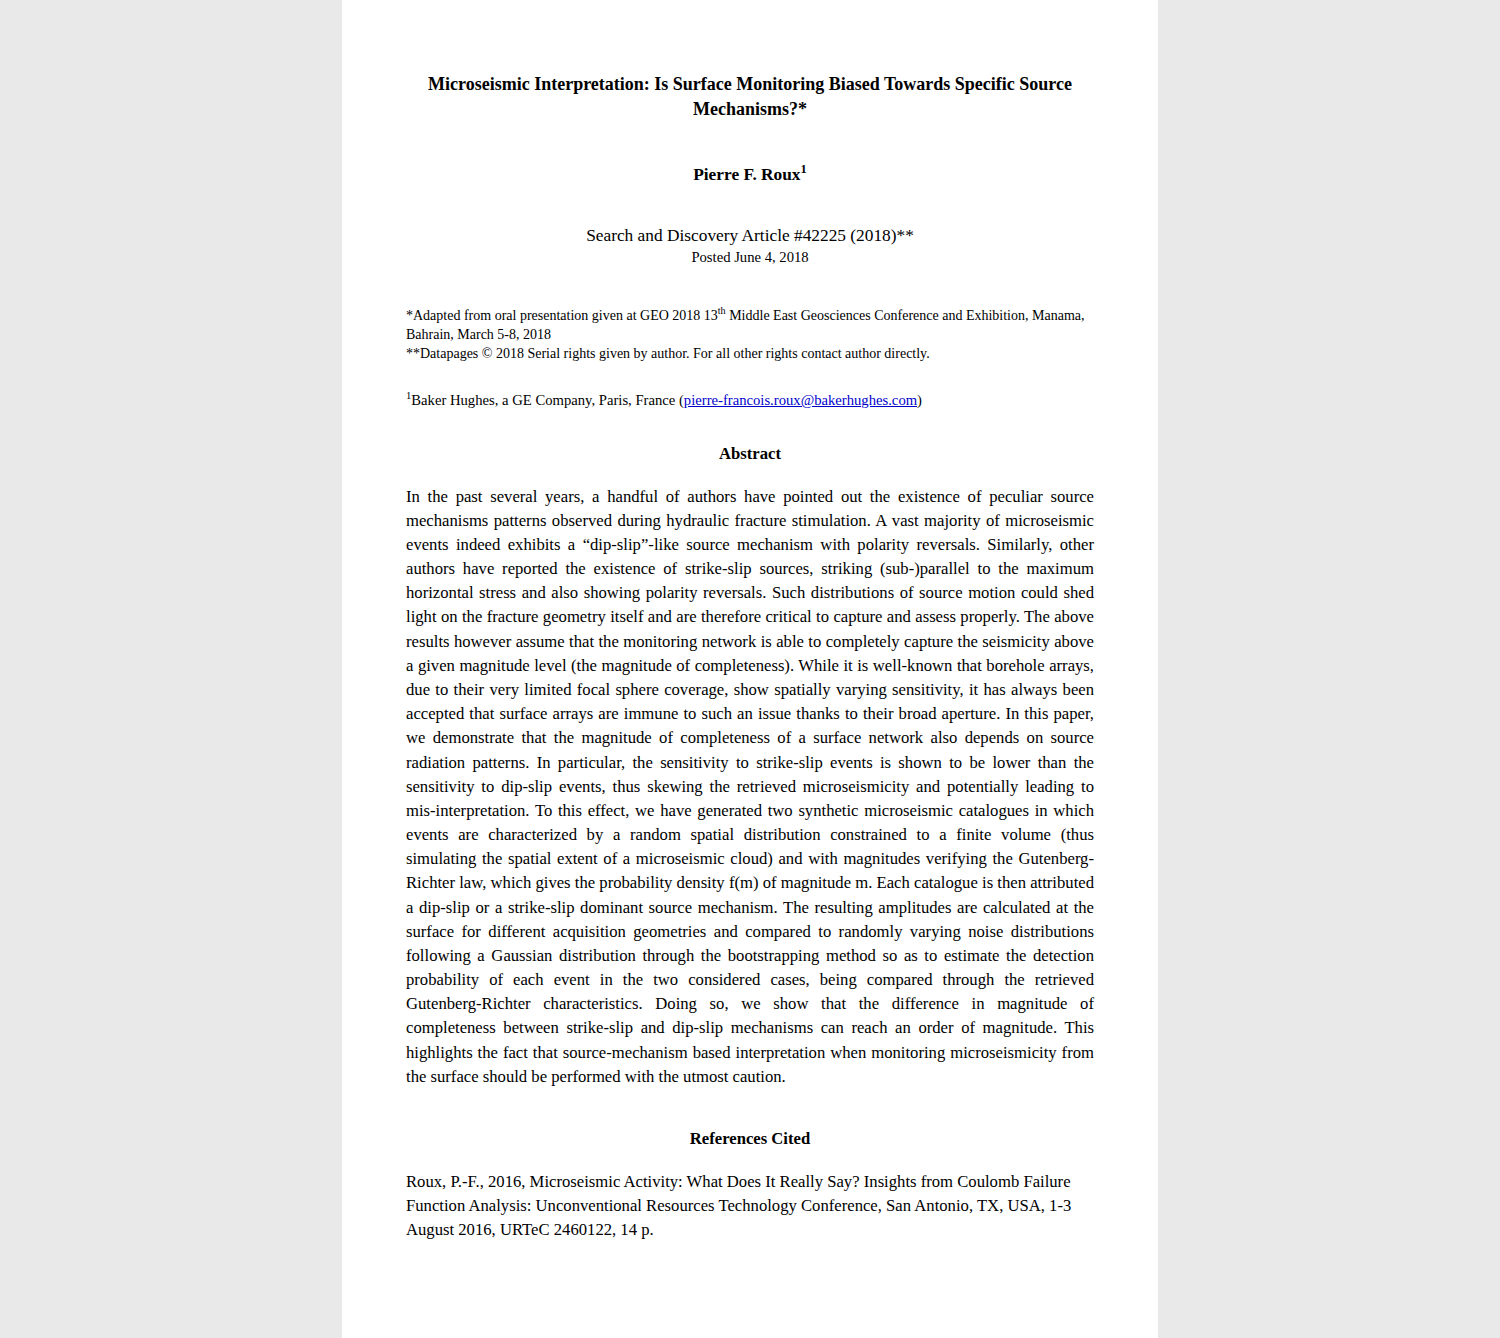Microseismic Interpretation: Is Surface Monitoring Biased Towards Specific Source Mechanisms?*
Pierre F. Roux1
Search and Discovery Article #42225 (2018)**
Posted June 4, 2018
*Adapted from oral presentation given at GEO 2018 13th Middle East Geosciences Conference and Exhibition, Manama, Bahrain, March 5-8, 2018
**Datapages © 2018 Serial rights given by author. For all other rights contact author directly.
1Baker Hughes, a GE Company, Paris, France (pierre-francois.roux@bakerhughes.com)
Abstract
In the past several years, a handful of authors have pointed out the existence of peculiar source mechanisms patterns observed during hydraulic fracture stimulation. A vast majority of microseismic events indeed exhibits a “dip-slip”-like source mechanism with polarity reversals. Similarly, other authors have reported the existence of strike-slip sources, striking (sub-)parallel to the maximum horizontal stress and also showing polarity reversals. Such distributions of source motion could shed light on the fracture geometry itself and are therefore critical to capture and assess properly. The above results however assume that the monitoring network is able to completely capture the seismicity above a given magnitude level (the magnitude of completeness). While it is well-known that borehole arrays, due to their very limited focal sphere coverage, show spatially varying sensitivity, it has always been accepted that surface arrays are immune to such an issue thanks to their broad aperture. In this paper, we demonstrate that the magnitude of completeness of a surface network also depends on source radiation patterns. In particular, the sensitivity to strike-slip events is shown to be lower than the sensitivity to dip-slip events, thus skewing the retrieved microseismicity and potentially leading to mis-interpretation. To this effect, we have generated two synthetic microseismic catalogues in which events are characterized by a random spatial distribution constrained to a finite volume (thus simulating the spatial extent of a microseismic cloud) and with magnitudes verifying the Gutenberg-Richter law, which gives the probability density f(m) of magnitude m. Each catalogue is then attributed a dip-slip or a strike-slip dominant source mechanism. The resulting amplitudes are calculated at the surface for different acquisition geometries and compared to randomly varying noise distributions following a Gaussian distribution through the bootstrapping method so as to estimate the detection probability of each event in the two considered cases, being compared through the retrieved Gutenberg-Richter characteristics. Doing so, we show that the difference in magnitude of completeness between strike-slip and dip-slip mechanisms can reach an order of magnitude. This highlights the fact that source-mechanism based interpretation when monitoring microseismicity from the surface should be performed with the utmost caution.
References Cited
Roux, P.-F., 2016, Microseismic Activity: What Does It Really Say? Insights from Coulomb Failure Function Analysis: Unconventional Resources Technology Conference, San Antonio, TX, USA, 1-3 August 2016, URTeC 2460122, 14 p.